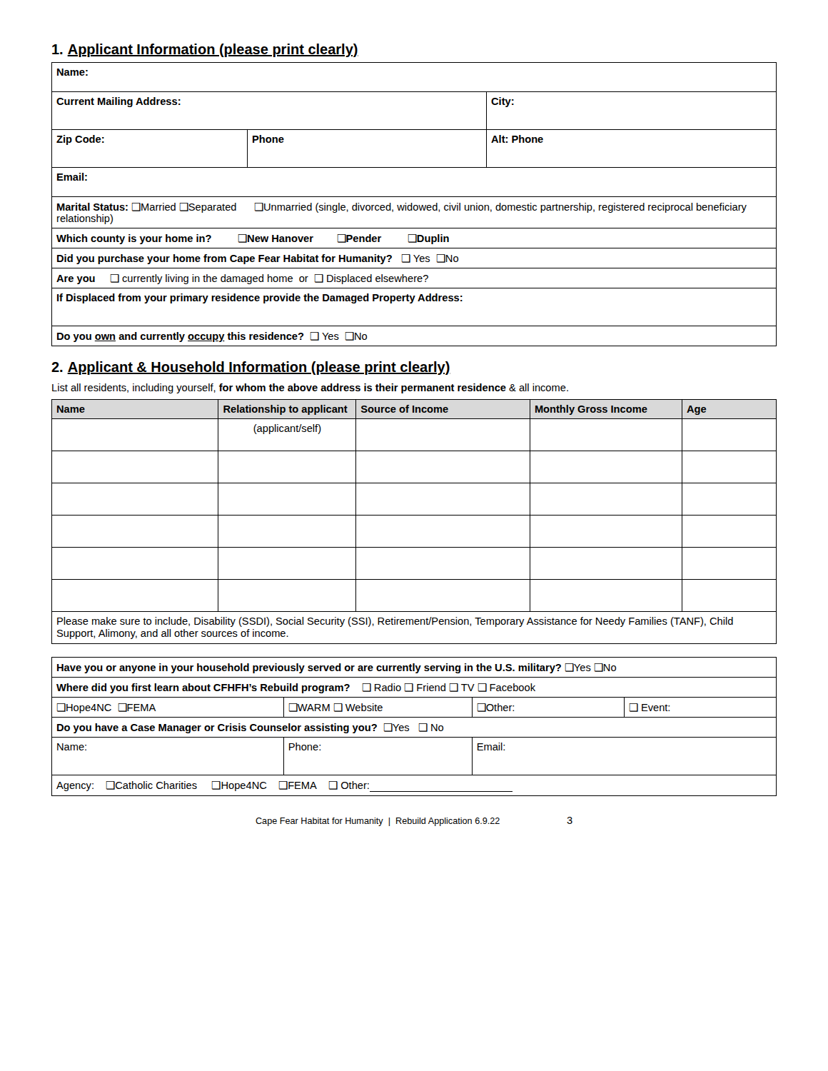1. Applicant Information (please print clearly)
| Name: |
| Current Mailing Address: | City: |
| Zip Code: | Phone | Alt: Phone |
| Email: |
| Marital Status: ❑ Married ❑ Separated ❑ Unmarried (single, divorced, widowed, civil union, domestic partnership, registered reciprocal beneficiary relationship) |
| Which county is your home in? ❑ New Hanover ❑ Pender ❑ Duplin |
| Did you purchase your home from Cape Fear Habitat for Humanity? ❑ Yes ❑ No |
| Are you ❑ currently living in the damaged home or ❑ Displaced elsewhere? |
| If Displaced from your primary residence provide the Damaged Property Address: |
| Do you own and currently occupy this residence? ❑ Yes ❑ No |
2. Applicant & Household Information (please print clearly)
List all residents, including yourself, for whom the above address is their permanent residence & all income.
| Name | Relationship to applicant | Source of Income | Monthly Gross Income | Age |
| --- | --- | --- | --- | --- |
| | (applicant/self) | | | |
| Please make sure to include, Disability (SSDI), Social Security (SSI), Retirement/Pension, Temporary Assistance for Needy Families (TANF), Child Support, Alimony, and all other sources of income. |
| Have you or anyone in your household previously served or are currently serving in the U.S. military? ❑ Yes ❑ No |
| Where did you first learn about CFHFH’s Rebuild program? ❑ Radio ❑ Friend ❑ TV ❑ Facebook |
| ❑ Hope4NC ❑ FEMA | ❑ WARM ❑ Website | ❑ Other: | ❑ Event: |
| Do you have a Case Manager or Crisis Counselor assisting you? ❑ Yes ❑ No |
| Name: | Phone: | Email: |
| Agency: ❑ Catholic Charities ❑ Hope4NC ❑ FEMA ❑ Other: |
Cape Fear Habitat for Humanity | Rebuild Application 6.9.22 3